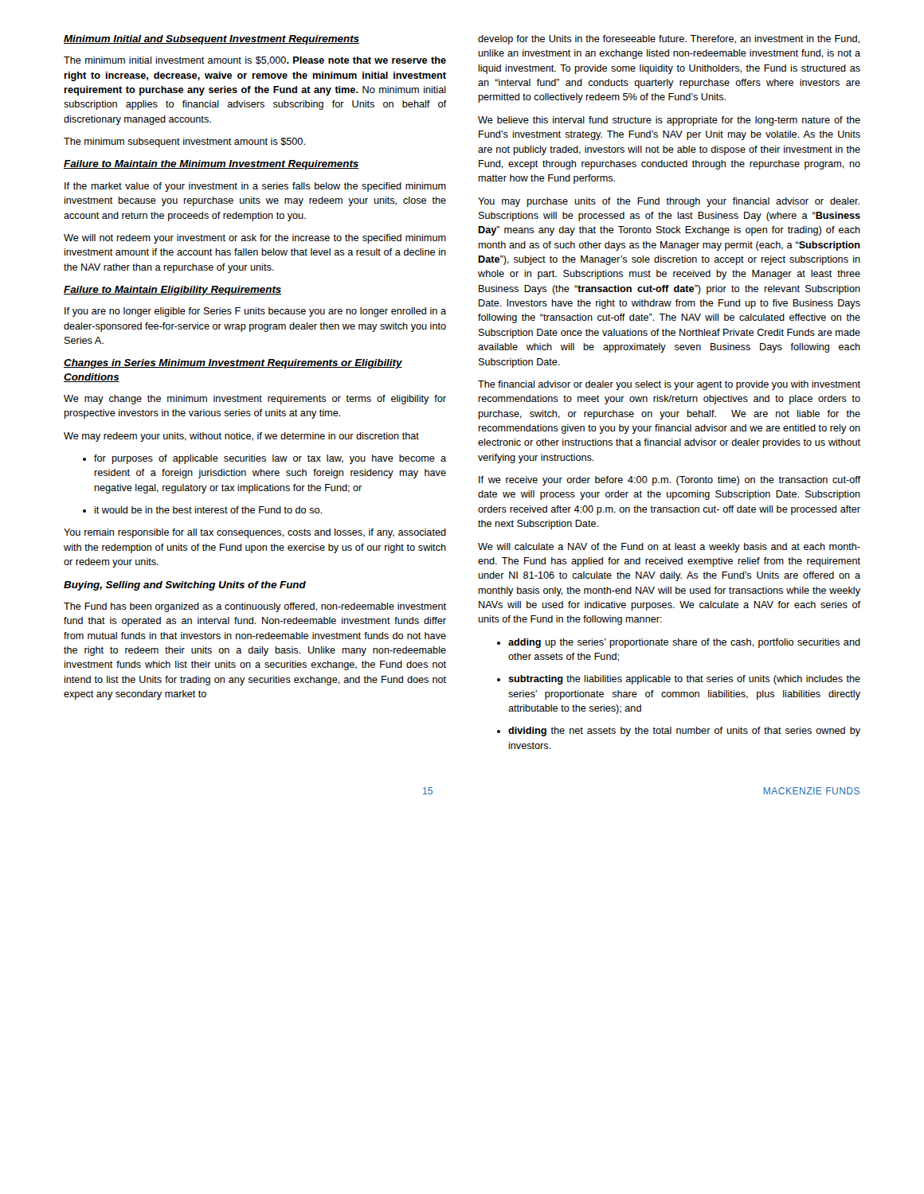Minimum Initial and Subsequent Investment Requirements
The minimum initial investment amount is $5,000. Please note that we reserve the right to increase, decrease, waive or remove the minimum initial investment requirement to purchase any series of the Fund at any time. No minimum initial subscription applies to financial advisers subscribing for Units on behalf of discretionary managed accounts.
The minimum subsequent investment amount is $500.
Failure to Maintain the Minimum Investment Requirements
If the market value of your investment in a series falls below the specified minimum investment because you repurchase units we may redeem your units, close the account and return the proceeds of redemption to you.
We will not redeem your investment or ask for the increase to the specified minimum investment amount if the account has fallen below that level as a result of a decline in the NAV rather than a repurchase of your units.
Failure to Maintain Eligibility Requirements
If you are no longer eligible for Series F units because you are no longer enrolled in a dealer-sponsored fee-for-service or wrap program dealer then we may switch you into Series A.
Changes in Series Minimum Investment Requirements or Eligibility Conditions
We may change the minimum investment requirements or terms of eligibility for prospective investors in the various series of units at any time.
We may redeem your units, without notice, if we determine in our discretion that
for purposes of applicable securities law or tax law, you have become a resident of a foreign jurisdiction where such foreign residency may have negative legal, regulatory or tax implications for the Fund; or
it would be in the best interest of the Fund to do so.
You remain responsible for all tax consequences, costs and losses, if any, associated with the redemption of units of the Fund upon the exercise by us of our right to switch or redeem your units.
Buying, Selling and Switching Units of the Fund
The Fund has been organized as a continuously offered, non-redeemable investment fund that is operated as an interval fund. Non-redeemable investment funds differ from mutual funds in that investors in non-redeemable investment funds do not have the right to redeem their units on a daily basis. Unlike many non-redeemable investment funds which list their units on a securities exchange, the Fund does not intend to list the Units for trading on any securities exchange, and the Fund does not expect any secondary market to
develop for the Units in the foreseeable future. Therefore, an investment in the Fund, unlike an investment in an exchange listed non-redeemable investment fund, is not a liquid investment. To provide some liquidity to Unitholders, the Fund is structured as an “interval fund” and conducts quarterly repurchase offers where investors are permitted to collectively redeem 5% of the Fund’s Units.
We believe this interval fund structure is appropriate for the long-term nature of the Fund’s investment strategy. The Fund’s NAV per Unit may be volatile. As the Units are not publicly traded, investors will not be able to dispose of their investment in the Fund, except through repurchases conducted through the repurchase program, no matter how the Fund performs.
You may purchase units of the Fund through your financial advisor or dealer. Subscriptions will be processed as of the last Business Day (where a “Business Day” means any day that the Toronto Stock Exchange is open for trading) of each month and as of such other days as the Manager may permit (each, a “Subscription Date”), subject to the Manager’s sole discretion to accept or reject subscriptions in whole or in part. Subscriptions must be received by the Manager at least three Business Days (the “transaction cut-off date”) prior to the relevant Subscription Date. Investors have the right to withdraw from the Fund up to five Business Days following the “transaction cut-off date”. The NAV will be calculated effective on the Subscription Date once the valuations of the Northleaf Private Credit Funds are made available which will be approximately seven Business Days following each Subscription Date.
The financial advisor or dealer you select is your agent to provide you with investment recommendations to meet your own risk/return objectives and to place orders to purchase, switch, or repurchase on your behalf. We are not liable for the recommendations given to you by your financial advisor and we are entitled to rely on electronic or other instructions that a financial advisor or dealer provides to us without verifying your instructions.
If we receive your order before 4:00 p.m. (Toronto time) on the transaction cut-off date we will process your order at the upcoming Subscription Date. Subscription orders received after 4:00 p.m. on the transaction cut- off date will be processed after the next Subscription Date.
We will calculate a NAV of the Fund on at least a weekly basis and at each month-end. The Fund has applied for and received exemptive relief from the requirement under NI 81-106 to calculate the NAV daily. As the Fund’s Units are offered on a monthly basis only, the month-end NAV will be used for transactions while the weekly NAVs will be used for indicative purposes. We calculate a NAV for each series of units of the Fund in the following manner:
adding up the series’ proportionate share of the cash, portfolio securities and other assets of the Fund;
subtracting the liabilities applicable to that series of units (which includes the series’ proportionate share of common liabilities, plus liabilities directly attributable to the series); and
dividing the net assets by the total number of units of that series owned by investors.
15 MACKENZIE FUNDS